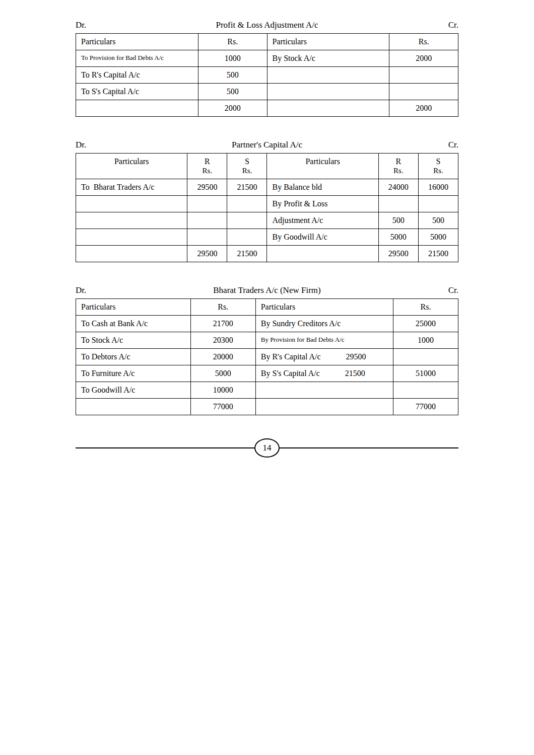Dr. Profit & Loss Adjustment A/c Cr.
| Particulars | Rs. | Particulars | Rs. |
| --- | --- | --- | --- |
| To Provision for Bad Debts A/c | 1000 | By Stock A/c | 2000 |
| To R's Capital A/c | 500 | | |
| To S's Capital A/c | 500 | | |
| | 2000 | | 2000 |
Dr. Partner's Capital A/c Cr.
| Particulars | R Rs. | S Rs. | Particulars | R Rs. | S Rs. |
| --- | --- | --- | --- | --- | --- |
| To Bharat Traders A/c | 29500 | 21500 | By Balance bld | 24000 | 16000 |
| | | | By Profit & Loss | | |
| | | | Adjustment A/c | 500 | 500 |
| | | | By Goodwill A/c | 5000 | 5000 |
| | 29500 | 21500 | | 29500 | 21500 |
Dr. Bharat Traders A/c (New Firm) Cr.
| Particulars | Rs. | Particulars | Rs. |
| --- | --- | --- | --- |
| To Cash at Bank A/c | 21700 | By Sundry Creditors A/c | 25000 |
| To Stock A/c | 20300 | By Provision for Bad Debts A/c | 1000 |
| To Debtors A/c | 20000 | By R's Capital A/c 29500 | |
| To Furniture A/c | 5000 | By S's Capital A/c 21500 | 51000 |
| To Goodwill A/c | 10000 | | |
| | 77000 | | 77000 |
14